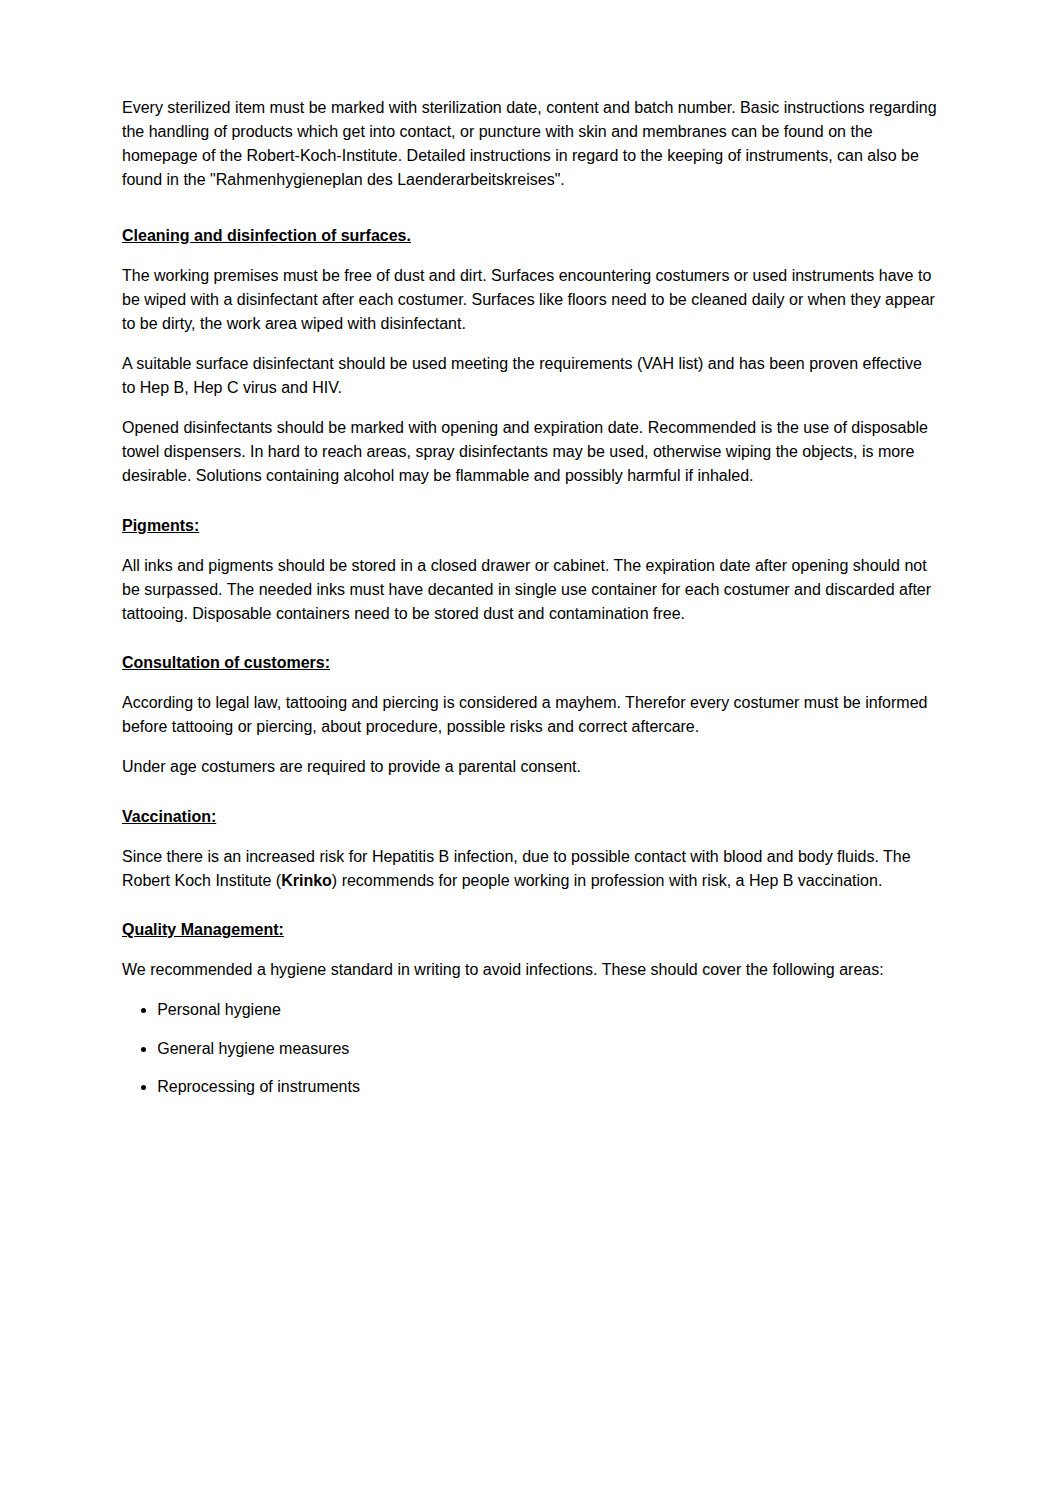Every sterilized item must be marked with sterilization date, content and batch number. Basic instructions regarding the handling of products which get into contact, or puncture with skin and membranes can be found on the homepage of the Robert-Koch-Institute. Detailed instructions in regard to the keeping of instruments, can also be found in the "Rahmenhygieneplan des Laenderarbeitskreises".
Cleaning and disinfection of surfaces.
The working premises must be free of dust and dirt. Surfaces encountering costumers or used instruments have to be wiped with a disinfectant after each costumer. Surfaces like floors need to be cleaned daily or when they appear to be dirty, the work area wiped with disinfectant.
A suitable surface disinfectant should be used meeting the requirements (VAH list) and has been proven effective to Hep B, Hep C virus and HIV.
Opened disinfectants should be marked with opening and expiration date. Recommended is the use of disposable towel dispensers. In hard to reach areas, spray disinfectants may be used, otherwise wiping the objects, is more desirable. Solutions containing alcohol may be flammable and possibly harmful if inhaled.
Pigments:
All inks and pigments should be stored in a closed drawer or cabinet. The expiration date after opening should not be surpassed. The needed inks must have decanted in single use container for each costumer and discarded after tattooing. Disposable containers need to be stored dust and contamination free.
Consultation of customers:
According to legal law, tattooing and piercing is considered a mayhem. Therefor every costumer must be informed before tattooing or piercing, about procedure, possible risks and correct aftercare.
Under age costumers are required to provide a parental consent.
Vaccination:
Since there is an increased risk for Hepatitis B infection, due to possible contact with blood and body fluids. The Robert Koch Institute (Krinko) recommends for people working in profession with risk, a Hep B vaccination.
Quality Management:
We recommended a hygiene standard in writing to avoid infections. These should cover the following areas:
Personal hygiene
General hygiene measures
Reprocessing of instruments